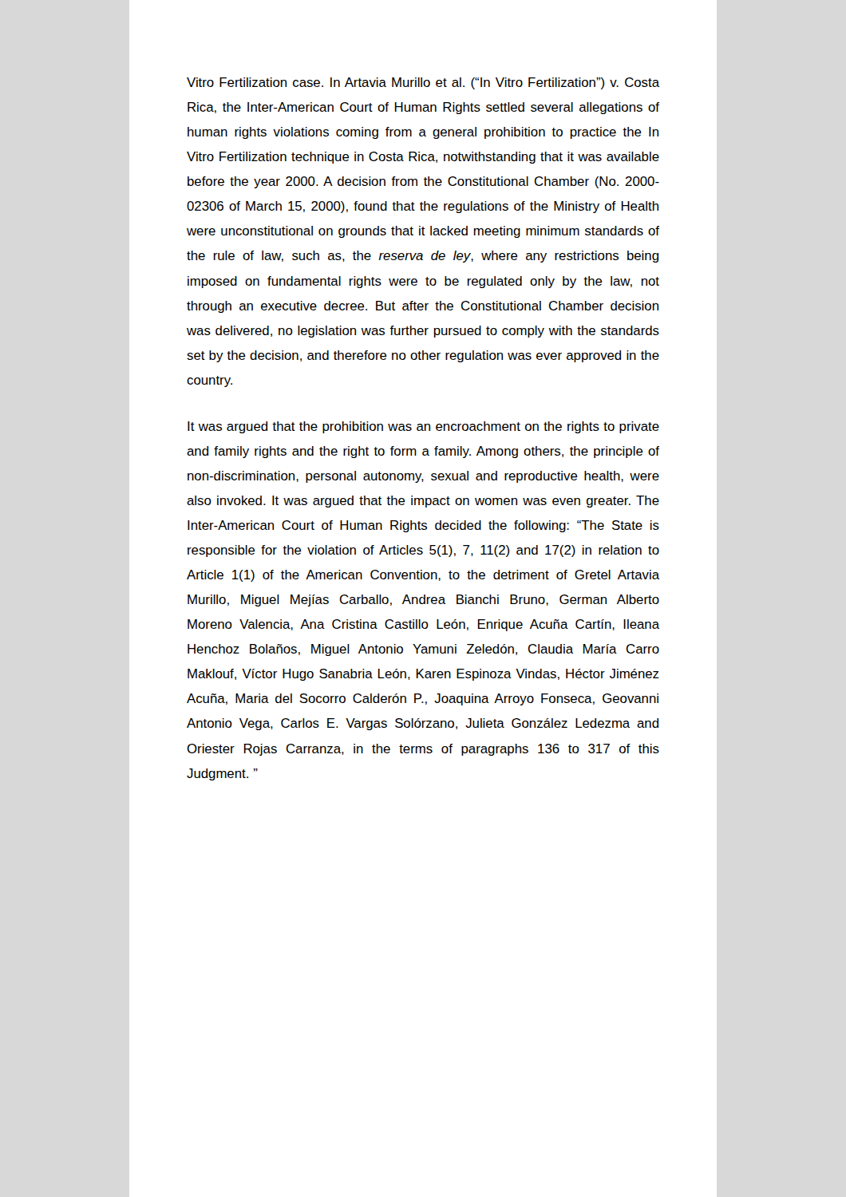Vitro Fertilization case. In Artavia Murillo et al. (“In Vitro Fertilization”) v. Costa Rica, the Inter-American Court of Human Rights settled several allegations of human rights violations coming from a general prohibition to practice the In Vitro Fertilization technique in Costa Rica, notwithstanding that it was available before the year 2000. A decision from the Constitutional Chamber (No. 2000-02306 of March 15, 2000), found that the regulations of the Ministry of Health were unconstitutional on grounds that it lacked meeting minimum standards of the rule of law, such as, the reserva de ley, where any restrictions being imposed on fundamental rights were to be regulated only by the law, not through an executive decree. But after the Constitutional Chamber decision was delivered, no legislation was further pursued to comply with the standards set by the decision, and therefore no other regulation was ever approved in the country.
It was argued that the prohibition was an encroachment on the rights to private and family rights and the right to form a family. Among others, the principle of non-discrimination, personal autonomy, sexual and reproductive health, were also invoked. It was argued that the impact on women was even greater. The Inter-American Court of Human Rights decided the following: “The State is responsible for the violation of Articles 5(1), 7, 11(2) and 17(2) in relation to Article 1(1) of the American Convention, to the detriment of Gretel Artavia Murillo, Miguel Mejías Carballo, Andrea Bianchi Bruno, German Alberto Moreno Valencia, Ana Cristina Castillo León, Enrique Acuña Cartín, Ileana Henchoz Bolaños, Miguel Antonio Yamuni Zeledón, Claudia María Carro Maklouf, Víctor Hugo Sanabria León, Karen Espinoza Vindas, Héctor Jiménez Acuña, Maria del Socorro Calderón P., Joaquina Arroyo Fonseca, Geovanni Antonio Vega, Carlos E. Vargas Solórzano, Julieta González Ledezma and Oriester Rojas Carranza, in the terms of paragraphs 136 to 317 of this Judgment. ”